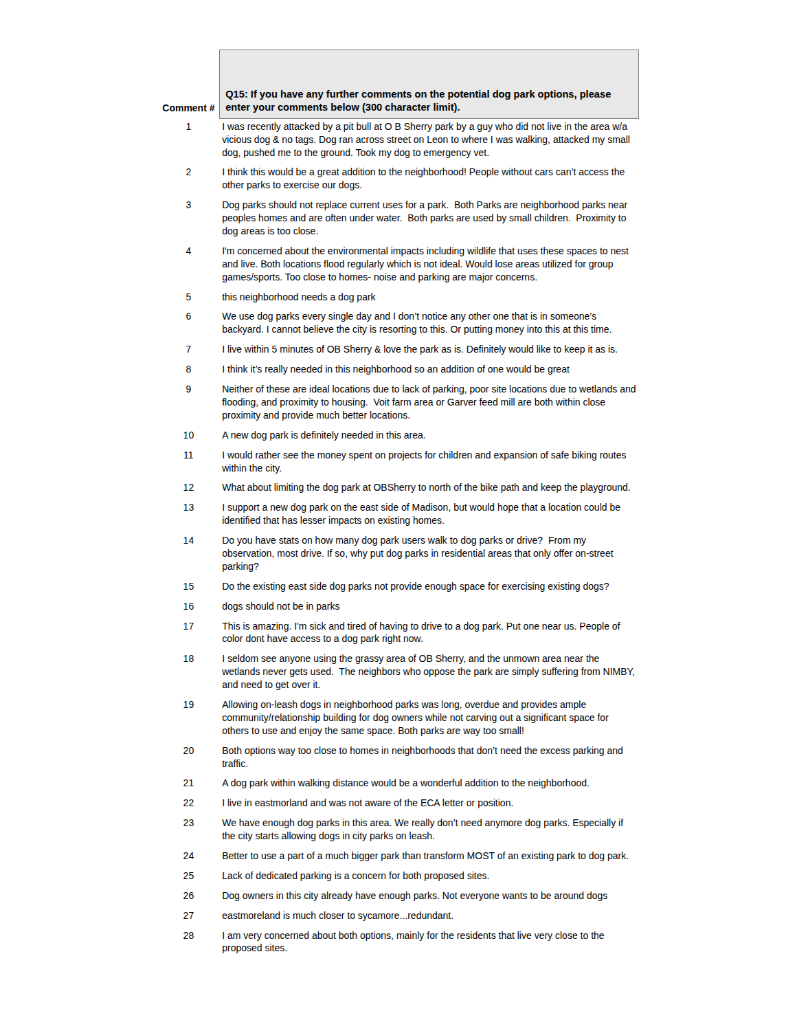| Comment # | Q15: If you have any further comments on the potential dog park options, please enter your comments below (300 character limit). |
| 1 | I was recently attacked by a pit bull at O B Sherry park by a guy who did not live in the area w/a vicious dog & no tags. Dog ran across street on Leon to where I was walking, attacked my small dog, pushed me to the ground. Took my dog to emergency vet. |
| 2 | I think this would be a great addition to the neighborhood! People without cars can’t access the other parks to exercise our dogs. |
| 3 | Dog parks should not replace current uses for a park. Both Parks are neighborhood parks near peoples homes and are often under water. Both parks are used by small children. Proximity to dog areas is too close. |
| 4 | I'm concerned about the environmental impacts including wildlife that uses these spaces to nest and live. Both locations flood regularly which is not ideal. Would lose areas utilized for group games/sports. Too close to homes- noise and parking are major concerns. |
| 5 | this neighborhood needs a dog park |
| 6 | We use dog parks every single day and I don’t notice any other one that is in someone’s backyard. I cannot believe the city is resorting to this. Or putting money into this at this time. |
| 7 | I live within 5 minutes of OB Sherry & love the park as is. Definitely would like to keep it as is. |
| 8 | I think it’s really needed in this neighborhood so an addition of one would be great |
| 9 | Neither of these are ideal locations due to lack of parking, poor site locations due to wetlands and flooding, and proximity to housing. Voit farm area or Garver feed mill are both within close proximity and provide much better locations. |
| 10 | A new dog park is definitely needed in this area. |
| 11 | I would rather see the money spent on projects for children and expansion of safe biking routes within the city. |
| 12 | What about limiting the dog park at OBSherry to north of the bike path and keep the playground. |
| 13 | I support a new dog park on the east side of Madison, but would hope that a location could be identified that has lesser impacts on existing homes. |
| 14 | Do you have stats on how many dog park users walk to dog parks or drive? From my observation, most drive. If so, why put dog parks in residential areas that only offer on-street parking? |
| 15 | Do the existing east side dog parks not provide enough space for exercising existing dogs? |
| 16 | dogs should not be in parks |
| 17 | This is amazing. I'm sick and tired of having to drive to a dog park. Put one near us. People of color dont have access to a dog park right now. |
| 18 | I seldom see anyone using the grassy area of OB Sherry, and the unmown area near the wetlands never gets used. The neighbors who oppose the park are simply suffering from NIMBY, and need to get over it. |
| 19 | Allowing on-leash dogs in neighborhood parks was long, overdue and provides ample community/relationship building for dog owners while not carving out a significant space for others to use and enjoy the same space. Both parks are way too small! |
| 20 | Both options way too close to homes in neighborhoods that don’t need the excess parking and traffic. |
| 21 | A dog park within walking distance would be a wonderful addition to the neighborhood. |
| 22 | I live in eastmorland and was not aware of the ECA letter or position. |
| 23 | We have enough dog parks in this area. We really don’t need anymore dog parks. Especially if the city starts allowing dogs in city parks on leash. |
| 24 | Better to use a part of a much bigger park than transform MOST of an existing park to dog park. |
| 25 | Lack of dedicated parking is a concern for both proposed sites. |
| 26 | Dog owners in this city already have enough parks. Not everyone wants to be around dogs |
| 27 | eastmoreland is much closer to sycamore...redundant. |
| 28 | I am very concerned about both options, mainly for the residents that live very close to the proposed sites. |